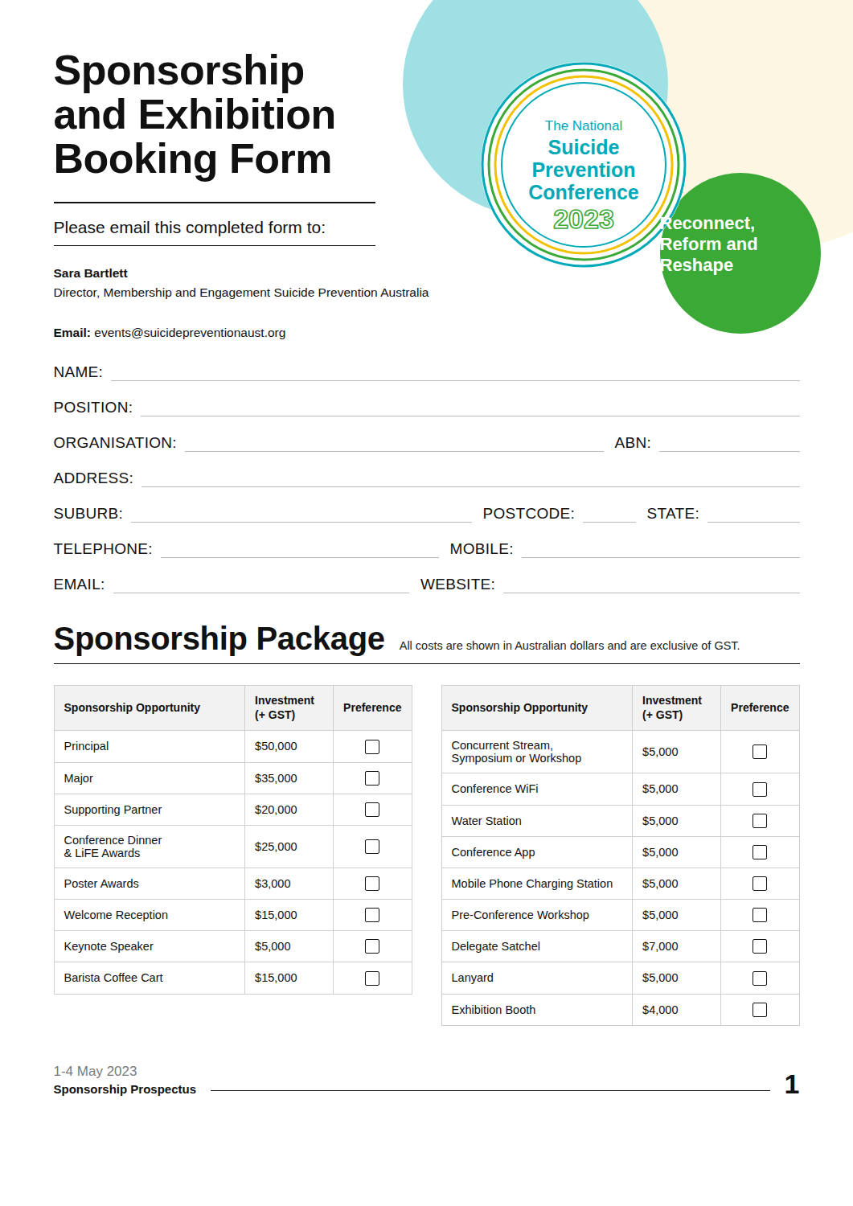The National Suicide Prevention Conference 2023
Reconnect,
Reform and
Reshape
Sponsorship
and Exhibition
Booking Form
Please email this completed form to:
Sara Bartlett
Director, Membership and Engagement Suicide Prevention Australia
Email: events@suicidepreventionaust.org
NAME:
POSITION:
ORGANISATION:
ABN:
ADDRESS:
SUBURB:
POSTCODE:
STATE:
TELEPHONE:
MOBILE:
EMAIL:
WEBSITE:
Sponsorship Package
All costs are shown in Australian dollars and are exclusive of GST.
| Sponsorship Opportunity | Investment (+ GST) | Preference |
| --- | --- | --- |
| Principal | $50,000 | |
| Major | $35,000 | |
| Supporting Partner | $20,000 | |
| Conference Dinner & LiFE Awards | $25,000 | |
| Poster Awards | $3,000 | |
| Welcome Reception | $15,000 | |
| Keynote Speaker | $5,000 | |
| Barista Coffee Cart | $15,000 | |
| Sponsorship Opportunity | Investment (+ GST) | Preference |
| --- | --- | --- |
| Concurrent Stream, Symposium or Workshop | $5,000 | |
| Conference WiFi | $5,000 | |
| Water Station | $5,000 | |
| Conference App | $5,000 | |
| Mobile Phone Charging Station | $5,000 | |
| Pre-Conference Workshop | $5,000 | |
| Delegate Satchel | $7,000 | |
| Lanyard | $5,000 | |
| Exhibition Booth | $4,000 | |
1-4 May 2023
Sponsorship Prospectus
1